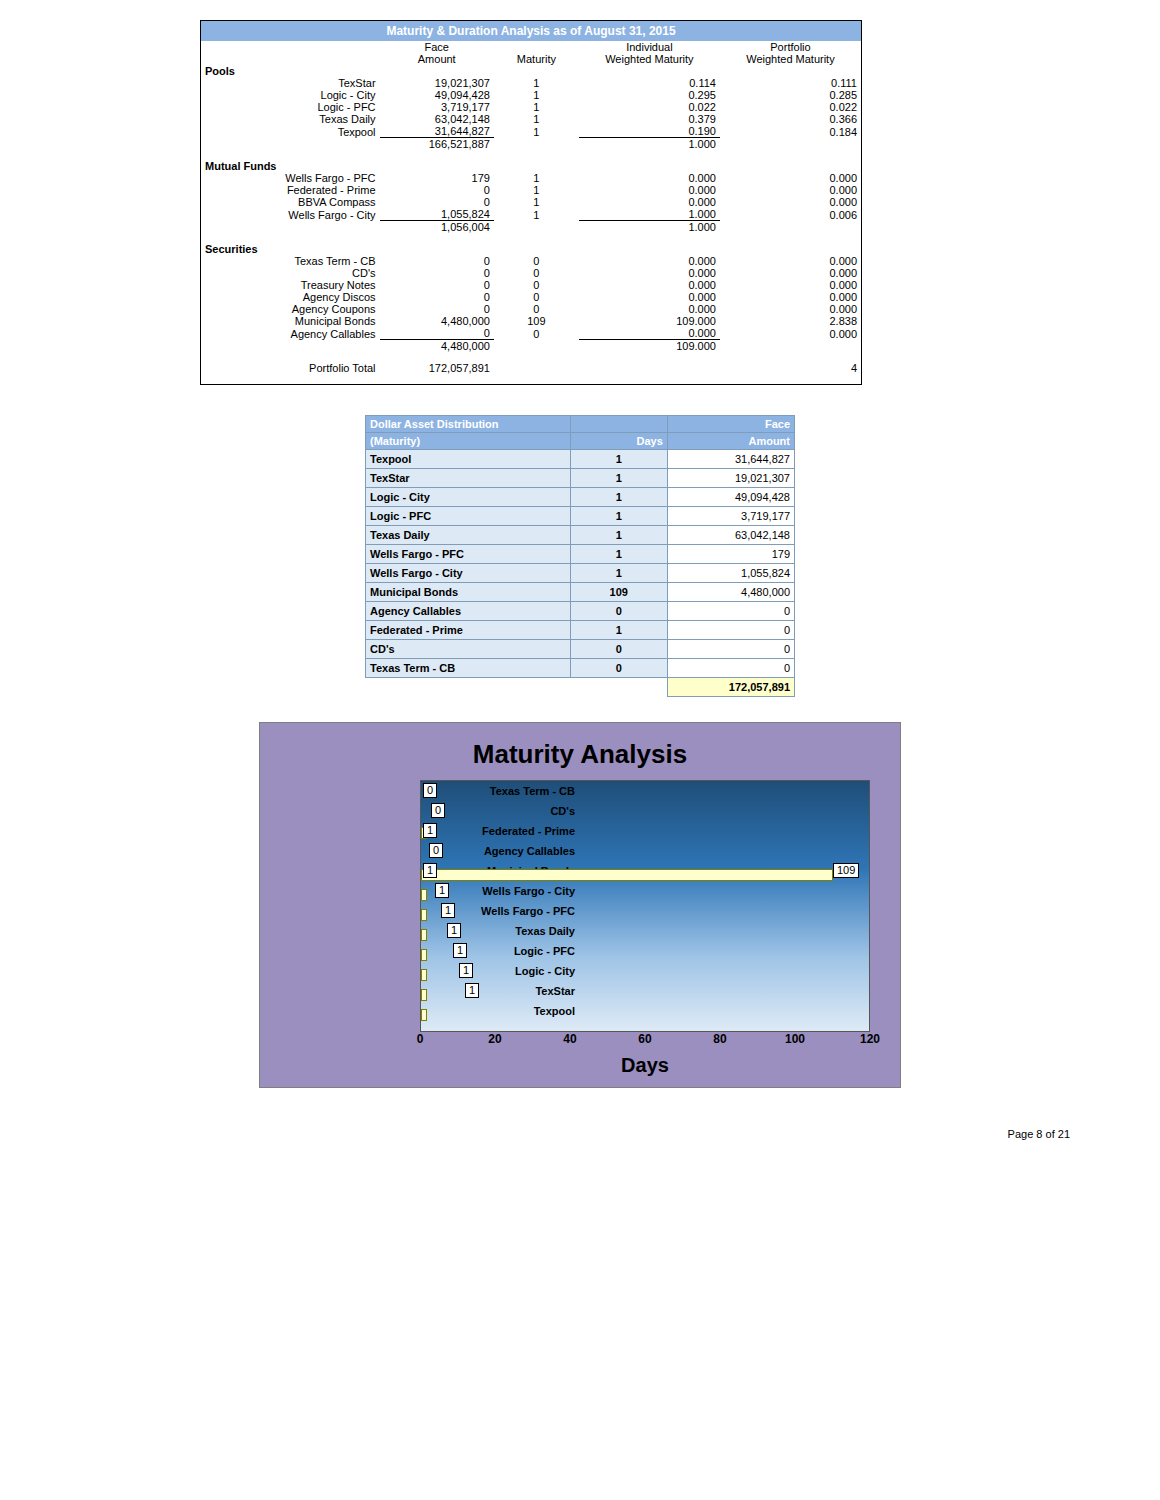Maturity & Duration Analysis as of August 31, 2015
| | Face | | Individual | Portfolio |
| | Amount | Maturity | Weighted Maturity | Weighted Maturity |
| Pools | | | | |
| TexStar | 19,021,307 | 1 | 0.114 | 0.111 |
| Logic - City | 49,094,428 | 1 | 0.295 | 0.285 |
| Logic - PFC | 3,719,177 | 1 | 0.022 | 0.022 |
| Texas Daily | 63,042,148 | 1 | 0.379 | 0.366 |
| Texpool | 31,644,827 | 1 | 0.190 | 0.184 |
| | 166,521,887 | | 1.000 | |
| Mutual Funds | | | | |
| Wells Fargo - PFC | 179 | 1 | 0.000 | 0.000 |
| Federated - Prime | 0 | 1 | 0.000 | 0.000 |
| BBVA Compass | 0 | 1 | 0.000 | 0.000 |
| Wells Fargo - City | 1,055,824 | 1 | 1.000 | 0.006 |
| | 1,056,004 | | 1.000 | |
| Securities | | | | |
| Texas Term - CB | 0 | 0 | 0.000 | 0.000 |
| CD's | 0 | 0 | 0.000 | 0.000 |
| Treasury Notes | 0 | 0 | 0.000 | 0.000 |
| Agency Discos | 0 | 0 | 0.000 | 0.000 |
| Agency Coupons | 0 | 0 | 0.000 | 0.000 |
| Municipal Bonds | 4,480,000 | 109 | 109.000 | 2.838 |
| Agency Callables | 0 | 0 | 0.000 | 0.000 |
| | 4,480,000 | | 109.000 | |
| Portfolio Total | 172,057,891 | | | 4 |
| Dollar Asset Distribution | | Face |
| --- | --- | --- |
| (Maturity) | Days | Amount |
| Texpool | 1 | 31,644,827 |
| TexStar | 1 | 19,021,307 |
| Logic - City | 1 | 49,094,428 |
| Logic - PFC | 1 | 3,719,177 |
| Texas Daily | 1 | 63,042,148 |
| Wells Fargo - PFC | 1 | 179 |
| Wells Fargo - City | 1 | 1,055,824 |
| Municipal Bonds | 109 | 4,480,000 |
| Agency Callables | 0 | 0 |
| Federated - Prime | 1 | 0 |
| CD's | 0 | 0 |
| Texas Term - CB | 0 | 0 |
| | | 172,057,891 |
Maturity Analysis
Texas Term - CB
CD's
Federated - Prime
Agency Callables
Municipal Bonds
Wells Fargo - City
Wells Fargo - PFC
Texas Daily
Logic - PFC
Logic - City
TexStar
Texpool
0
0
1
0
109
1
1
1
1
1
1
1
0 20 40 60 80 100 120
Days
Page 8 of 21